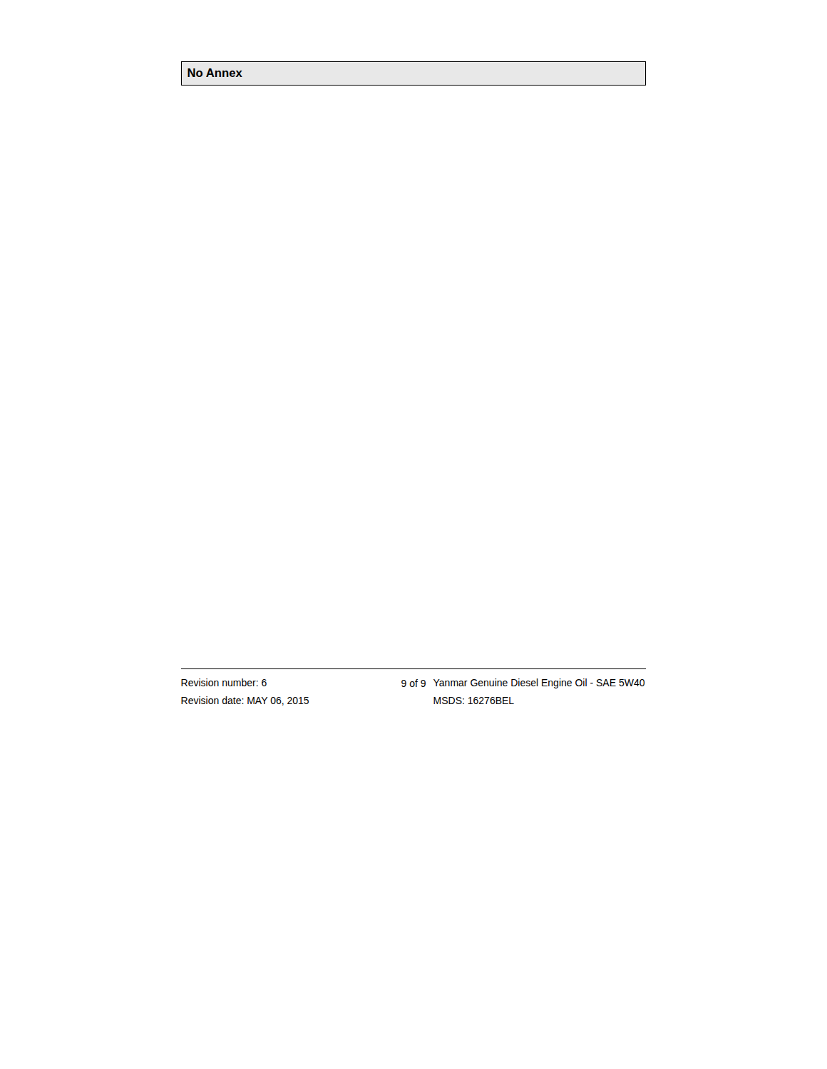No Annex
Revision number: 6
Revision date: MAY 06, 2015
9 of 9
Yanmar Genuine Diesel Engine Oil - SAE 5W40
MSDS: 16276BEL